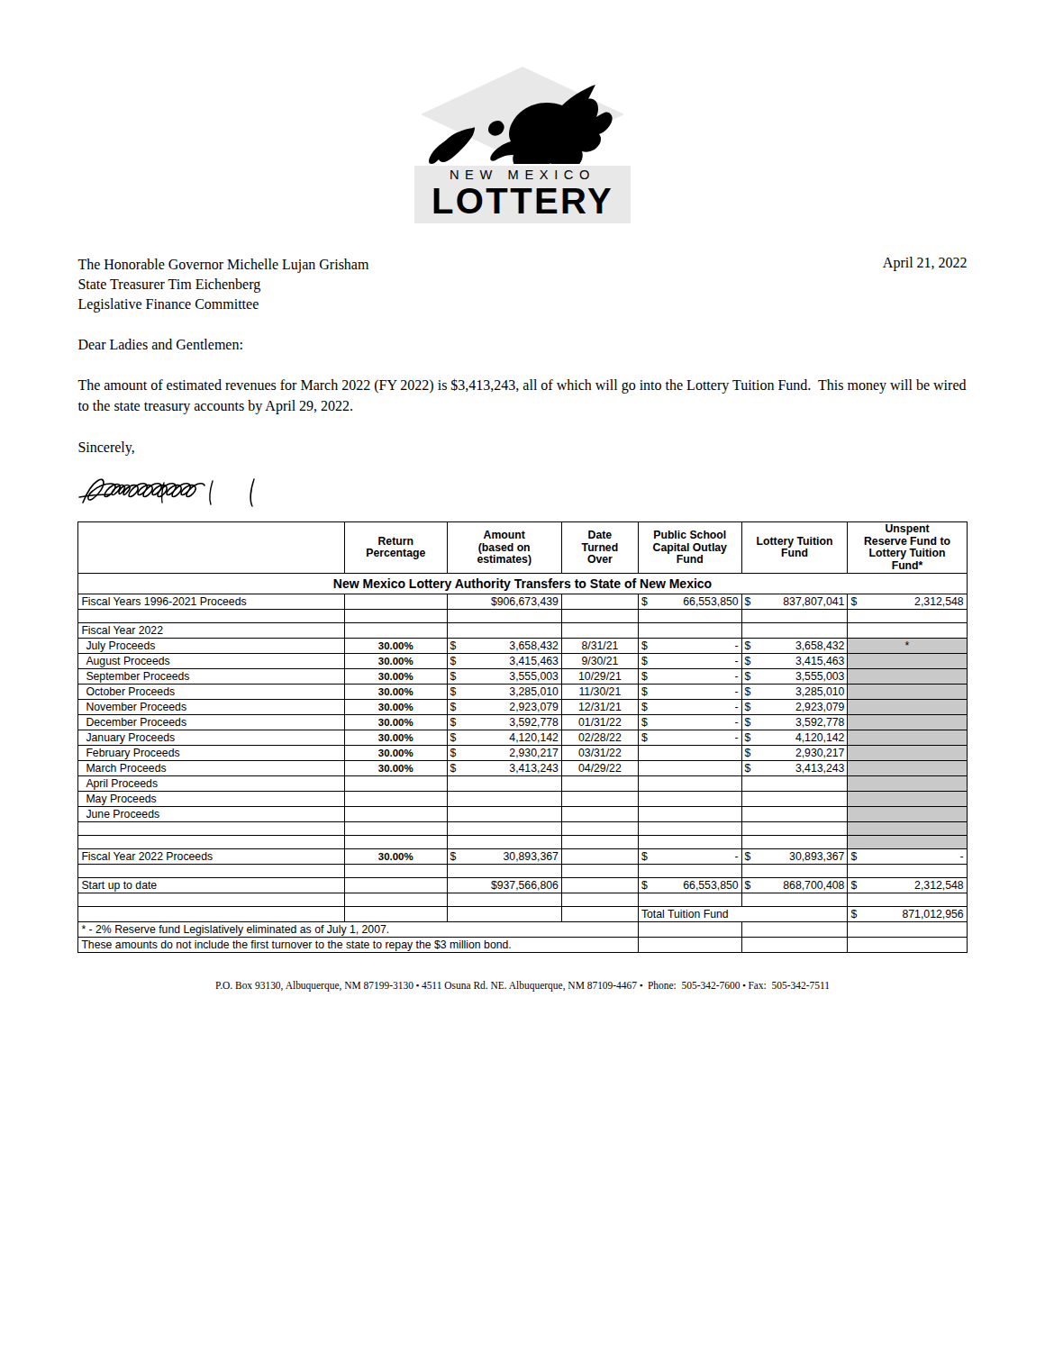NEW MEXICO LOTTERY
The Honorable Governor Michelle Lujan Grisham
State Treasurer Tim Eichenberg
Legislative Finance Committee
April 21, 2022
Dear Ladies and Gentlemen:
The amount of estimated revenues for March 2022 (FY 2022) is $3,413,243, all of which will go into the Lottery Tuition Fund. This money will be wired to the state treasury accounts by April 29, 2022.
Sincerely,
| New Mexico Lottery Authority Transfers to State of New Mexico |
| | Return Percentage | Amount (based on estimates) | Date Turned Over | Public School Capital Outlay Fund | Lottery Tuition Fund | Unspent Reserve Fund to Lottery Tuition Fund* |
| Fiscal Years 1996-2021 Proceeds | | $906,673,439 | | $ 66,553,850 | $ 837,807,041 | $ 2,312,548 |
| Fiscal Year 2022 | | | | | | |
| July Proceeds | 30.00% | $ 3,658,432 | 8/31/21 | $ - | $ 3,658,432 | * |
| August Proceeds | 30.00% | $ 3,415,463 | 9/30/21 | $ - | $ 3,415,463 | |
| September Proceeds | 30.00% | $ 3,555,003 | 10/29/21 | $ - | $ 3,555,003 | |
| October Proceeds | 30.00% | $ 3,285,010 | 11/30/21 | $ - | $ 3,285,010 | |
| November Proceeds | 30.00% | $ 2,923,079 | 12/31/21 | $ - | $ 2,923,079 | |
| December Proceeds | 30.00% | $ 3,592,778 | 01/31/22 | $ - | $ 3,592,778 | |
| January Proceeds | 30.00% | $ 4,120,142 | 02/28/22 | $ - | $ 4,120,142 | |
| February Proceeds | 30.00% | $ 2,930,217 | 03/31/22 | | $ 2,930,217 | |
| March Proceeds | 30.00% | $ 3,413,243 | 04/29/22 | | $ 3,413,243 | |
| April Proceeds | | | | | | |
| May Proceeds | | | | | | |
| June Proceeds | | | | | | |
| Fiscal Year 2022 Proceeds | 30.00% | $ 30,893,367 | | $ - | $ 30,893,367 | $ - |
| Start up to date | | $937,566,806 | | $ 66,553,850 | $ 868,700,408 | $ 2,312,548 |
| | | | | Total Tuition Fund | $ 871,012,956 |
| * - 2% Reserve fund Legislatively eliminated as of July 1, 2007. | | | |
| These amounts do not include the first turnover to the state to repay the $3 million bond. | | | |
P.O. Box 93130, Albuquerque, NM 87199-3130 ▪ 4511 Osuna Rd. NE. Albuquerque, NM 87109-4467 ▪ Phone: 505-342-7600 ▪ Fax: 505-342-7511